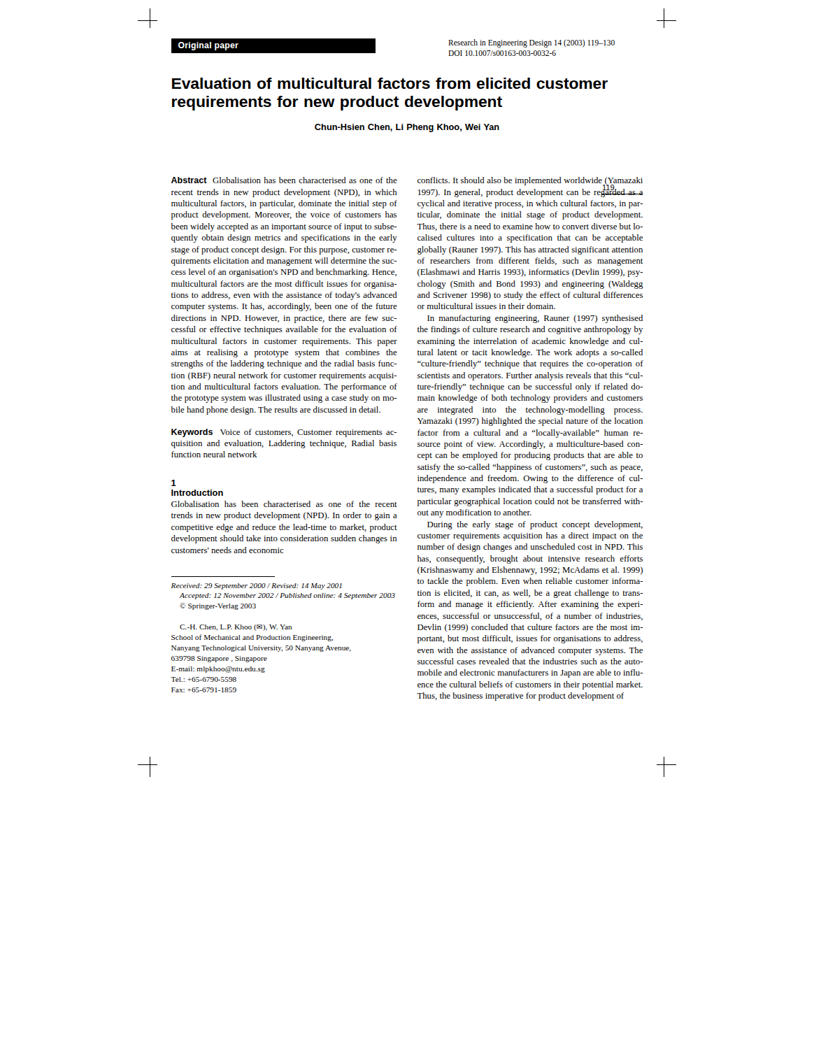Original paper
Research in Engineering Design 14 (2003) 119–130
DOI 10.1007/s00163-003-0032-6
Evaluation of multicultural factors from elicited customer requirements for new product development
Chun-Hsien Chen, Li Pheng Khoo, Wei Yan
119
Abstract Globalisation has been characterised as one of the recent trends in new product development (NPD), in which multicultural factors, in particular, dominate the initial step of product development. Moreover, the voice of customers has been widely accepted as an important source of input to subsequently obtain design metrics and specifications in the early stage of product concept design. For this purpose, customer requirements elicitation and management will determine the success level of an organisation's NPD and benchmarking. Hence, multicultural factors are the most difficult issues for organisations to address, even with the assistance of today's advanced computer systems. It has, accordingly, been one of the future directions in NPD. However, in practice, there are few successful or effective techniques available for the evaluation of multicultural factors in customer requirements. This paper aims at realising a prototype system that combines the strengths of the laddering technique and the radial basis function (RBF) neural network for customer requirements acquisition and multicultural factors evaluation. The performance of the prototype system was illustrated using a case study on mobile hand phone design. The results are discussed in detail.
Keywords Voice of customers, Customer requirements acquisition and evaluation, Laddering technique, Radial basis function neural network
1 Introduction
Globalisation has been characterised as one of the recent trends in new product development (NPD). In order to gain a competitive edge and reduce the lead-time to market, product development should take into consideration sudden changes in customers' needs and economic
Received: 29 September 2000 / Revised: 14 May 2001
Accepted: 12 November 2002 / Published online: 4 September 2003
© Springer-Verlag 2003
C.-H. Chen, L.P. Khoo (✉), W. Yan
School of Mechanical and Production Engineering,
Nanyang Technological University, 50 Nanyang Avenue,
639798 Singapore , Singapore
E-mail: mlpkhoo@ntu.edu.sg
Tel.: +65-6790-5598
Fax: +65-6791-1859
conflicts. It should also be implemented worldwide (Yamazaki 1997). In general, product development can be regarded as a cyclical and iterative process, in which cultural factors, in particular, dominate the initial stage of product development. Thus, there is a need to examine how to convert diverse but localised cultures into a specification that can be acceptable globally (Rauner 1997). This has attracted significant attention of researchers from different fields, such as management (Elashmawi and Harris 1993), informatics (Devlin 1999), psychology (Smith and Bond 1993) and engineering (Waldegg and Scrivener 1998) to study the effect of cultural differences or multicultural issues in their domain.
In manufacturing engineering, Rauner (1997) synthesised the findings of culture research and cognitive anthropology by examining the interrelation of academic knowledge and cultural latent or tacit knowledge. The work adopts a so-called “culture-friendly” technique that requires the co-operation of scientists and operators. Further analysis reveals that this “culture-friendly” technique can be successful only if related domain knowledge of both technology providers and customers are integrated into the technology-modelling process. Yamazaki (1997) highlighted the special nature of the location factor from a cultural and a “locally-available” human resource point of view. Accordingly, a multiculture-based concept can be employed for producing products that are able to satisfy the so-called “happiness of customers”, such as peace, independence and freedom. Owing to the difference of cultures, many examples indicated that a successful product for a particular geographical location could not be transferred without any modification to another.
During the early stage of product concept development, customer requirements acquisition has a direct impact on the number of design changes and unscheduled cost in NPD. This has, consequently, brought about intensive research efforts (Krishnaswamy and Elshennawy, 1992; McAdams et al. 1999) to tackle the problem. Even when reliable customer information is elicited, it can, as well, be a great challenge to transform and manage it efficiently. After examining the experiences, successful or unsuccessful, of a number of industries, Devlin (1999) concluded that culture factors are the most important, but most difficult, issues for organisations to address, even with the assistance of advanced computer systems. The successful cases revealed that the industries such as the automobile and electronic manufacturers in Japan are able to influence the cultural beliefs of customers in their potential market. Thus, the business imperative for product development of